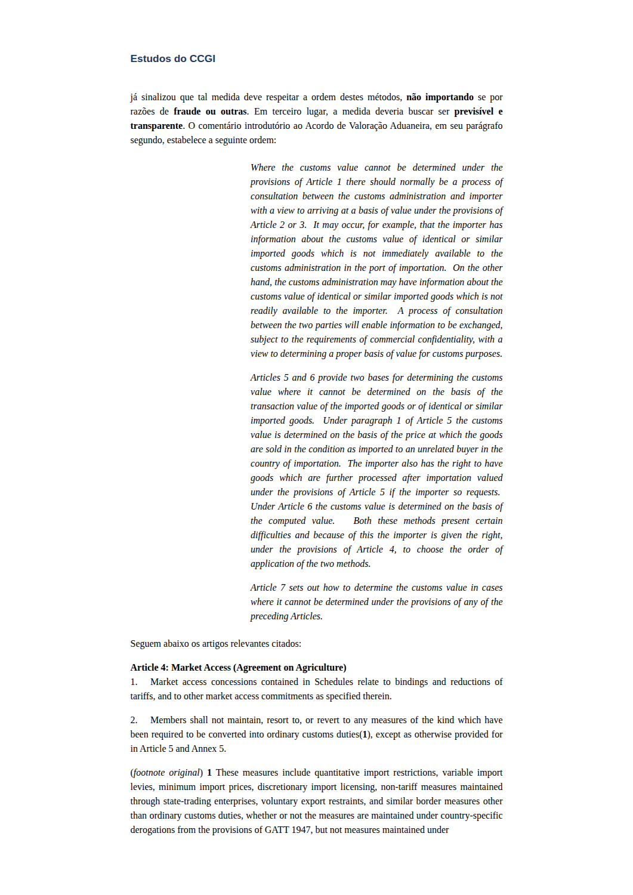Estudos do CCGI
já sinalizou que tal medida deve respeitar a ordem destes métodos, não importando se por razões de fraude ou outras. Em terceiro lugar, a medida deveria buscar ser previsível e transparente. O comentário introdutório ao Acordo de Valoração Aduaneira, em seu parágrafo segundo, estabelece a seguinte ordem:
Where the customs value cannot be determined under the provisions of Article 1 there should normally be a process of consultation between the customs administration and importer with a view to arriving at a basis of value under the provisions of Article 2 or 3. It may occur, for example, that the importer has information about the customs value of identical or similar imported goods which is not immediately available to the customs administration in the port of importation. On the other hand, the customs administration may have information about the customs value of identical or similar imported goods which is not readily available to the importer. A process of consultation between the two parties will enable information to be exchanged, subject to the requirements of commercial confidentiality, with a view to determining a proper basis of value for customs purposes.
Articles 5 and 6 provide two bases for determining the customs value where it cannot be determined on the basis of the transaction value of the imported goods or of identical or similar imported goods. Under paragraph 1 of Article 5 the customs value is determined on the basis of the price at which the goods are sold in the condition as imported to an unrelated buyer in the country of importation. The importer also has the right to have goods which are further processed after importation valued under the provisions of Article 5 if the importer so requests. Under Article 6 the customs value is determined on the basis of the computed value. Both these methods present certain difficulties and because of this the importer is given the right, under the provisions of Article 4, to choose the order of application of the two methods.
Article 7 sets out how to determine the customs value in cases where it cannot be determined under the provisions of any of the preceding Articles.
Seguem abaixo os artigos relevantes citados:
Article 4: Market Access (Agreement on Agriculture)
1. Market access concessions contained in Schedules relate to bindings and reductions of tariffs, and to other market access commitments as specified therein.
2. Members shall not maintain, resort to, or revert to any measures of the kind which have been required to be converted into ordinary customs duties(1), except as otherwise provided for in Article 5 and Annex 5.
(footnote original) 1 These measures include quantitative import restrictions, variable import levies, minimum import prices, discretionary import licensing, non-tariff measures maintained through state-trading enterprises, voluntary export restraints, and similar border measures other than ordinary customs duties, whether or not the measures are maintained under country-specific derogations from the provisions of GATT 1947, but not measures maintained under